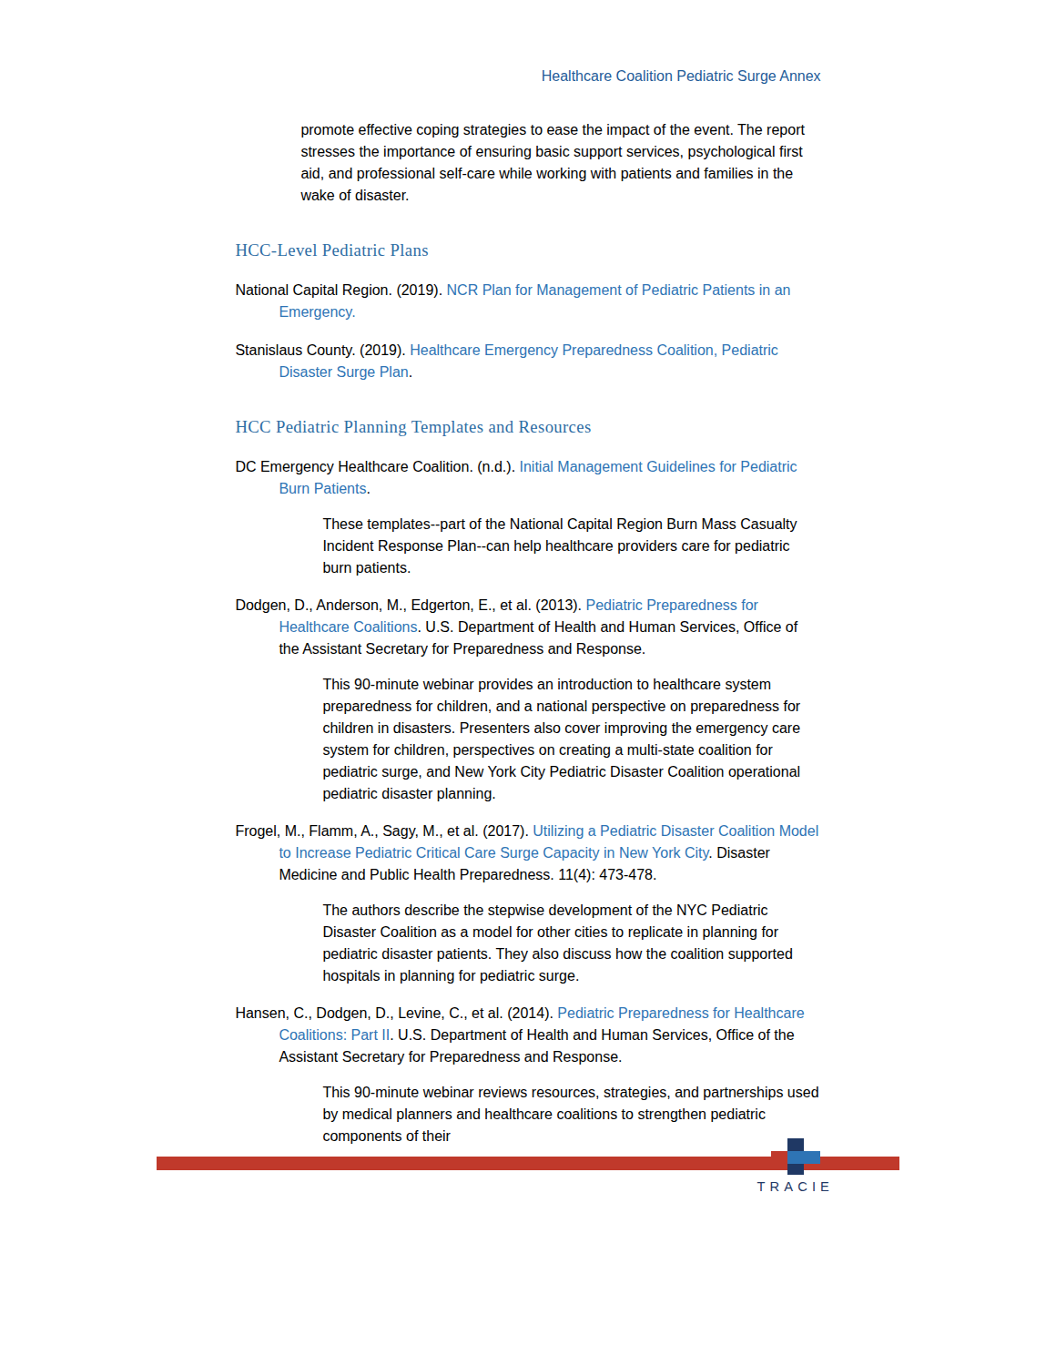Healthcare Coalition Pediatric Surge Annex
promote effective coping strategies to ease the impact of the event. The report stresses the importance of ensuring basic support services, psychological first aid, and professional self-care while working with patients and families in the wake of disaster.
HCC-Level Pediatric Plans
National Capital Region. (2019). NCR Plan for Management of Pediatric Patients in an Emergency.
Stanislaus County. (2019). Healthcare Emergency Preparedness Coalition, Pediatric Disaster Surge Plan.
HCC Pediatric Planning Templates and Resources
DC Emergency Healthcare Coalition. (n.d.). Initial Management Guidelines for Pediatric Burn Patients. These templates--part of the National Capital Region Burn Mass Casualty Incident Response Plan--can help healthcare providers care for pediatric burn patients.
Dodgen, D., Anderson, M., Edgerton, E., et al. (2013). Pediatric Preparedness for Healthcare Coalitions. U.S. Department of Health and Human Services, Office of the Assistant Secretary for Preparedness and Response. This 90-minute webinar provides an introduction to healthcare system preparedness for children, and a national perspective on preparedness for children in disasters. Presenters also cover improving the emergency care system for children, perspectives on creating a multi-state coalition for pediatric surge, and New York City Pediatric Disaster Coalition operational pediatric disaster planning.
Frogel, M., Flamm, A., Sagy, M., et al. (2017). Utilizing a Pediatric Disaster Coalition Model to Increase Pediatric Critical Care Surge Capacity in New York City. Disaster Medicine and Public Health Preparedness. 11(4): 473-478. The authors describe the stepwise development of the NYC Pediatric Disaster Coalition as a model for other cities to replicate in planning for pediatric disaster patients. They also discuss how the coalition supported hospitals in planning for pediatric surge.
Hansen, C., Dodgen, D., Levine, C., et al. (2014). Pediatric Preparedness for Healthcare Coalitions: Part II. U.S. Department of Health and Human Services, Office of the Assistant Secretary for Preparedness and Response. This 90-minute webinar reviews resources, strategies, and partnerships used by medical planners and healthcare coalitions to strengthen pediatric components of their
19
TRACIE